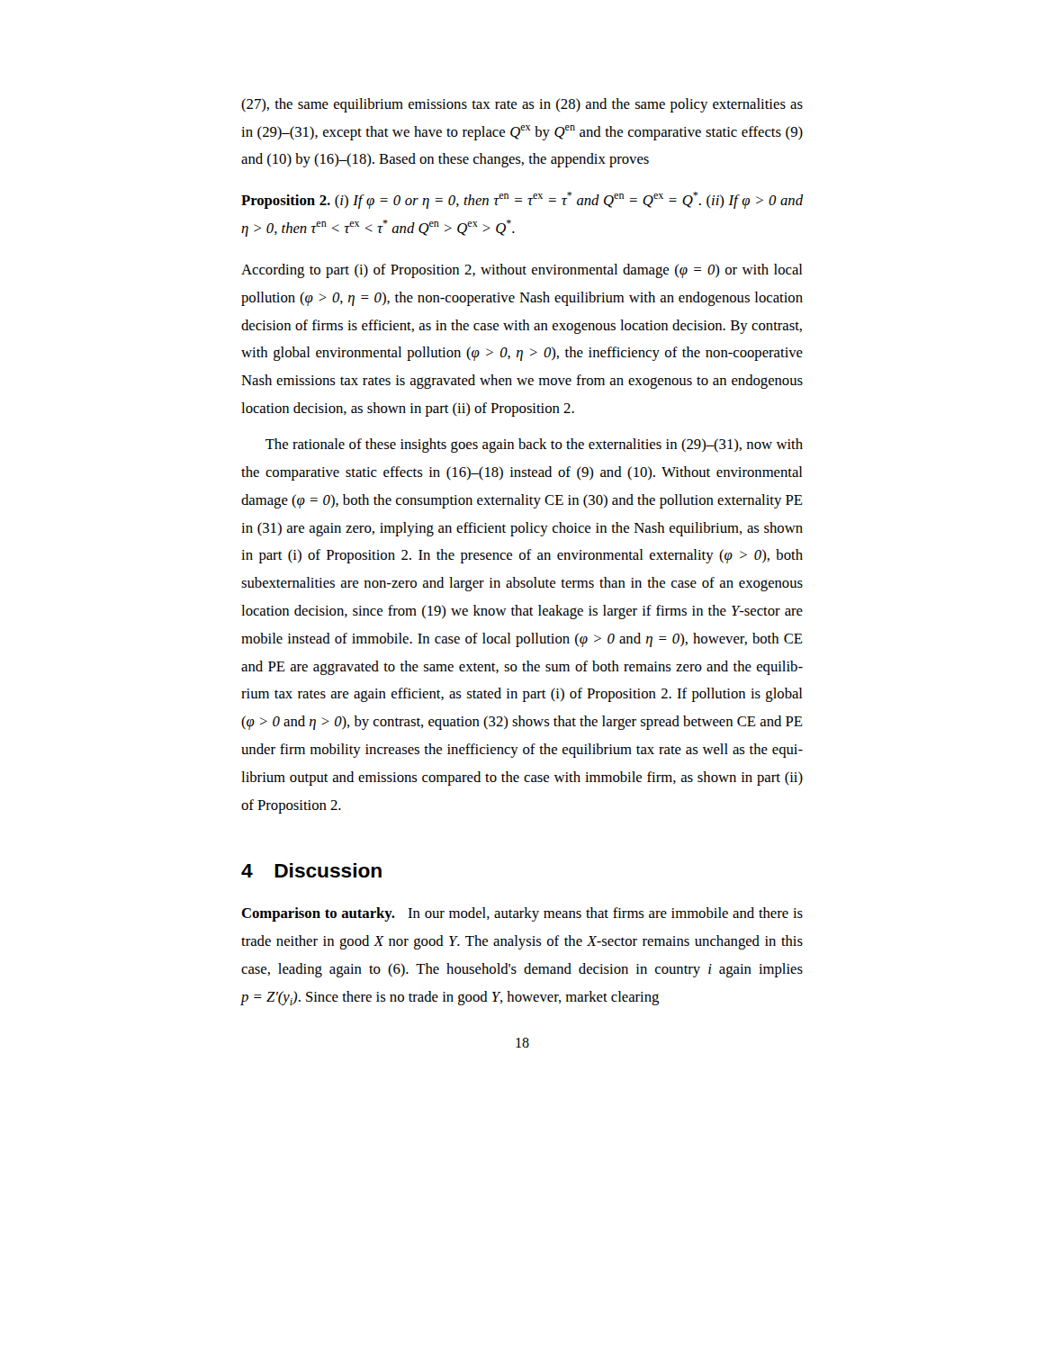(27), the same equilibrium emissions tax rate as in (28) and the same policy externalities as in (29)–(31), except that we have to replace Qex by Qen and the comparative static effects (9) and (10) by (16)–(18). Based on these changes, the appendix proves
Proposition 2. (i) If φ = 0 or η = 0, then τen = τex = τ* and Qen = Qex = Q*. (ii) If φ > 0 and η > 0, then τen < τex < τ* and Qen > Qex > Q*.
According to part (i) of Proposition 2, without environmental damage (φ = 0) or with local pollution (φ > 0, η = 0), the non-cooperative Nash equilibrium with an endogenous location decision of firms is efficient, as in the case with an exogenous location decision. By contrast, with global environmental pollution (φ > 0, η > 0), the inefficiency of the non-cooperative Nash emissions tax rates is aggravated when we move from an exogenous to an endogenous location decision, as shown in part (ii) of Proposition 2.
The rationale of these insights goes again back to the externalities in (29)–(31), now with the comparative static effects in (16)–(18) instead of (9) and (10). Without environmental damage (φ = 0), both the consumption externality CE in (30) and the pollution externality PE in (31) are again zero, implying an efficient policy choice in the Nash equilibrium, as shown in part (i) of Proposition 2. In the presence of an environmental externality (φ > 0), both subexternalities are non-zero and larger in absolute terms than in the case of an exogenous location decision, since from (19) we know that leakage is larger if firms in the Y-sector are mobile instead of immobile. In case of local pollution (φ > 0 and η = 0), however, both CE and PE are aggravated to the same extent, so the sum of both remains zero and the equilibrium tax rates are again efficient, as stated in part (i) of Proposition 2. If pollution is global (φ > 0 and η > 0), by contrast, equation (32) shows that the larger spread between CE and PE under firm mobility increases the inefficiency of the equilibrium tax rate as well as the equilibrium output and emissions compared to the case with immobile firm, as shown in part (ii) of Proposition 2.
4 Discussion
Comparison to autarky. In our model, autarky means that firms are immobile and there is trade neither in good X nor good Y. The analysis of the X-sector remains unchanged in this case, leading again to (6). The household's demand decision in country i again implies p = Z′(yi). Since there is no trade in good Y, however, market clearing
18